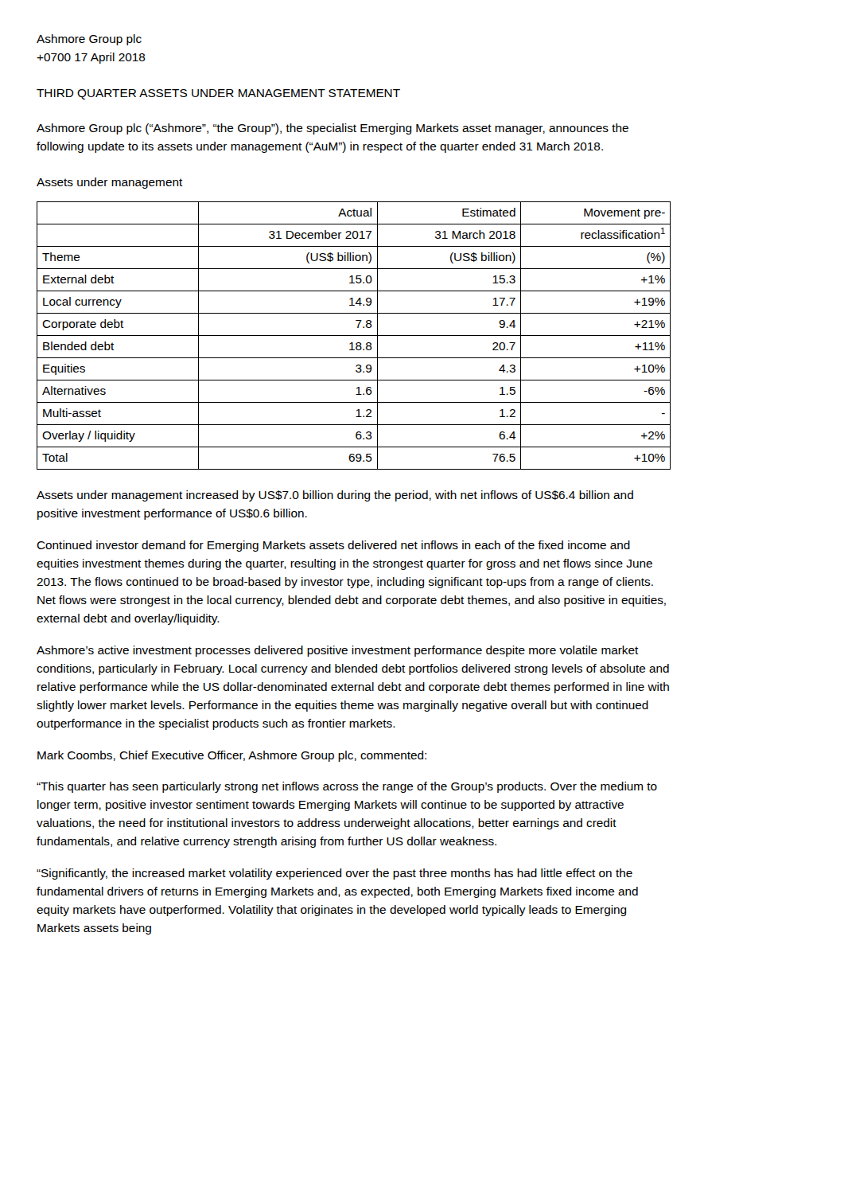Ashmore Group plc
+0700 17 April 2018
Third Quarter Assets Under Management Statement
Ashmore Group plc (“Ashmore”, “the Group”), the specialist Emerging Markets asset manager, announces the following update to its assets under management (“AuM”) in respect of the quarter ended 31 March 2018.
Assets under management
| | Actual | Estimated | Movement pre- |
| --- | --- | --- | --- |
| | 31 December 2017 | 31 March 2018 | reclassification 1 |
| Theme | (US$ billion) | (US$ billion) | (%) |
| External debt | 15.0 | 15.3 | +1% |
| Local currency | 14.9 | 17.7 | +19% |
| Corporate debt | 7.8 | 9.4 | +21% |
| Blended debt | 18.8 | 20.7 | +11% |
| Equities | 3.9 | 4.3 | +10% |
| Alternatives | 1.6 | 1.5 | -6% |
| Multi-asset | 1.2 | 1.2 | - |
| Overlay / liquidity | 6.3 | 6.4 | +2% |
| Total | 69.5 | 76.5 | +10% |
Assets under management increased by US$7.0 billion during the period, with net inflows of US$6.4 billion and positive investment performance of US$0.6 billion.
Continued investor demand for Emerging Markets assets delivered net inflows in each of the fixed income and equities investment themes during the quarter, resulting in the strongest quarter for gross and net flows since June 2013. The flows continued to be broad-based by investor type, including significant top-ups from a range of clients. Net flows were strongest in the local currency, blended debt and corporate debt themes, and also positive in equities, external debt and overlay/liquidity.
Ashmore’s active investment processes delivered positive investment performance despite more volatile market conditions, particularly in February. Local currency and blended debt portfolios delivered strong levels of absolute and relative performance while the US dollar-denominated external debt and corporate debt themes performed in line with slightly lower market levels. Performance in the equities theme was marginally negative overall but with continued outperformance in the specialist products such as frontier markets.
Mark Coombs, Chief Executive Officer, Ashmore Group plc, commented:
“This quarter has seen particularly strong net inflows across the range of the Group’s products. Over the medium to longer term, positive investor sentiment towards Emerging Markets will continue to be supported by attractive valuations, the need for institutional investors to address underweight allocations, better earnings and credit fundamentals, and relative currency strength arising from further US dollar weakness.
“Significantly, the increased market volatility experienced over the past three months has had little effect on the fundamental drivers of returns in Emerging Markets and, as expected, both Emerging Markets fixed income and equity markets have outperformed. Volatility that originates in the developed world typically leads to Emerging Markets assets being